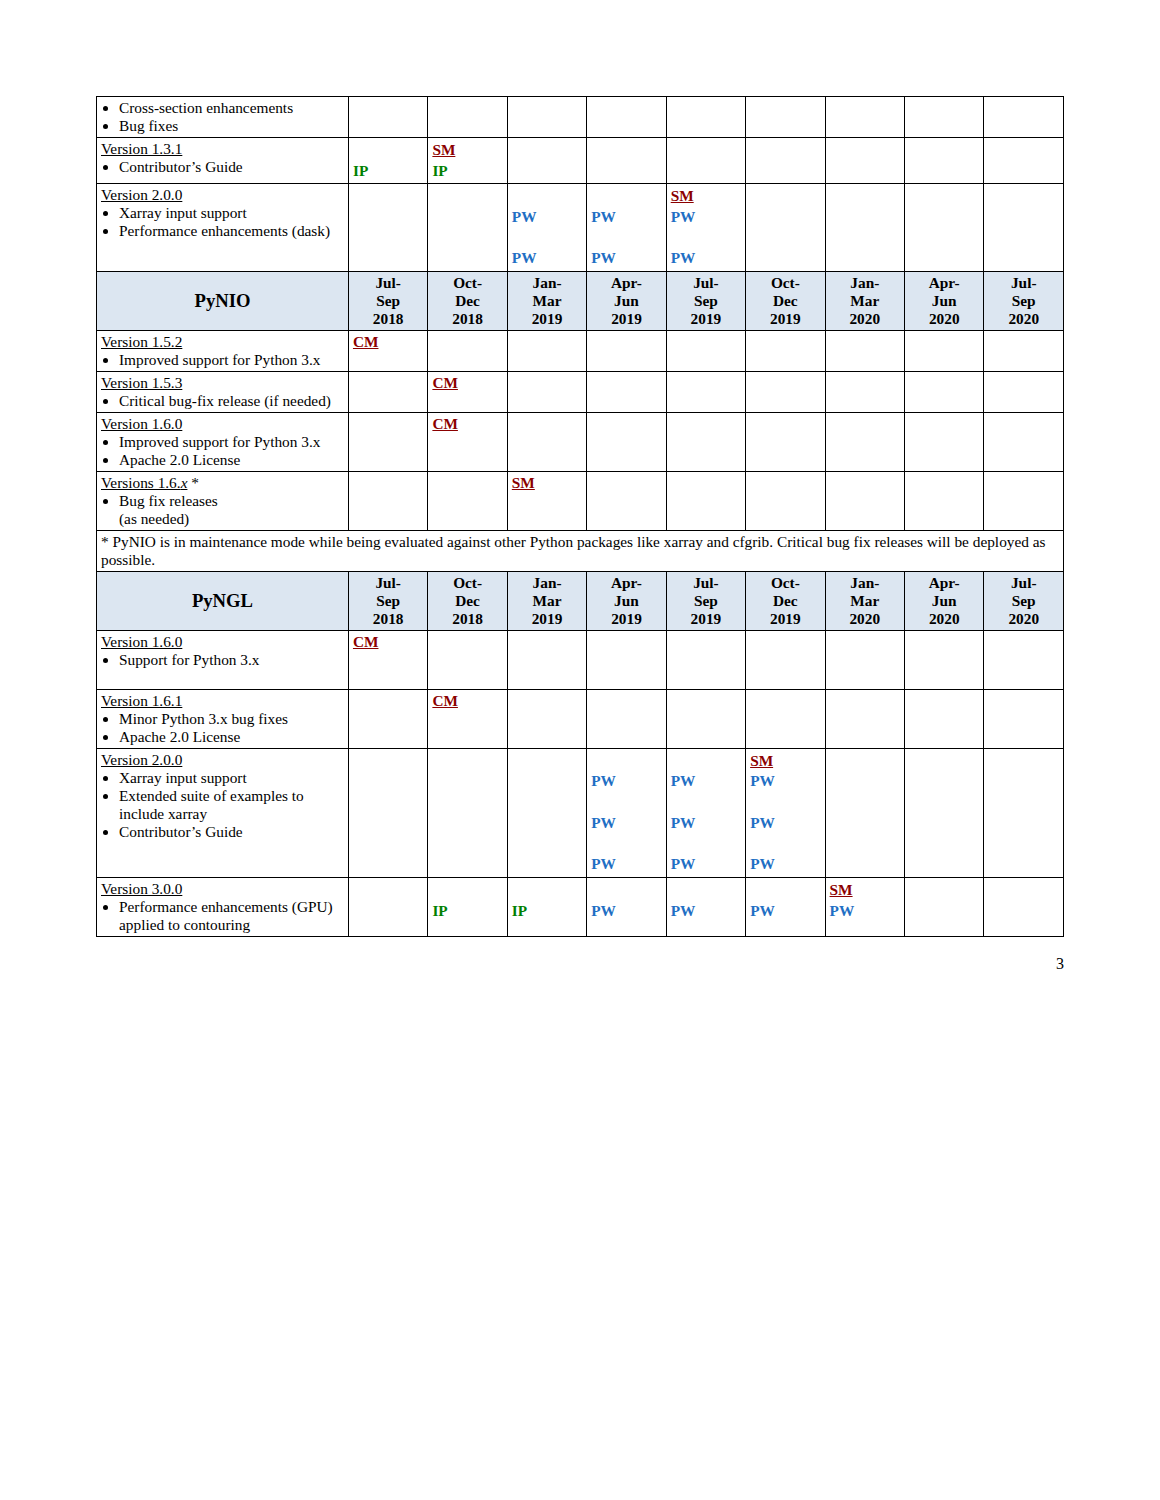| Cross-section enhancements Bug fixes | | | | | | | | | |
| Version 1.3.1 Contributor’s Guide | IP | SM IP | | | | | | | |
| Version 2.0.0 Xarray input support Performance enhancements (dask) | | | PW PW | PW PW | SM PW PW | | | | |
| PyNIO | Jul- Sep 2018 | Oct- Dec 2018 | Jan- Mar 2019 | Apr- Jun 2019 | Jul- Sep 2019 | Oct- Dec 2019 | Jan- Mar 2020 | Apr- Jun 2020 | Jul- Sep 2020 |
| Version 1.5.2 Improved support for Python 3.x | CM | | | | | | | | |
| Version 1.5.3 Critical bug-fix release (if needed) | | CM | | | | | | | |
| Version 1.6.0 Improved support for Python 3.x Apache 2.0 License | | CM | | | | | | | |
| Versions 1.6. x * Bug fix releases (as needed) | | | SM | | | | | | |
| * PyNIO is in maintenance mode while being evaluated against other Python packages like xarray and cfgrib. Critical bug fix releases will be deployed as possible. |
| PyNGL | Jul- Sep 2018 | Oct- Dec 2018 | Jan- Mar 2019 | Apr- Jun 2019 | Jul- Sep 2019 | Oct- Dec 2019 | Jan- Mar 2020 | Apr- Jun 2020 | Jul- Sep 2020 |
| Version 1.6.0 Support for Python 3.x | CM | | | | | | | | |
| Version 1.6.1 Minor Python 3.x bug fixes Apache 2.0 License | | CM | | | | | | | |
| Version 2.0.0 Xarray input support Extended suite of examples to include xarray Contributor’s Guide | | | | PW PW PW | PW PW PW | SM PW PW PW | | | |
| Version 3.0.0 Performance enhancements (GPU) applied to contouring | | IP | IP | PW | PW | PW | SM PW | | |
3